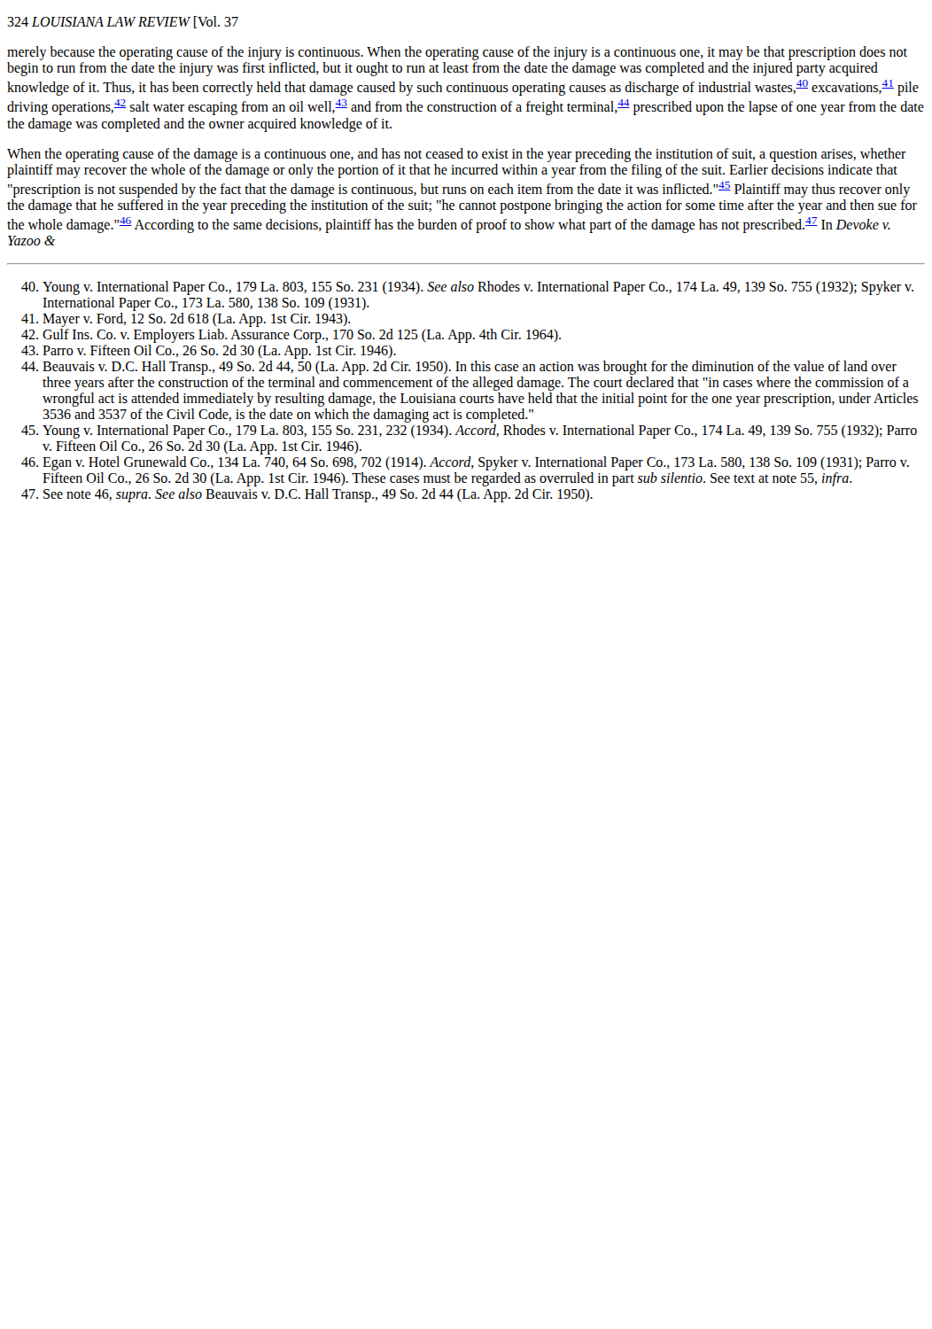324 LOUISIANA LAW REVIEW [Vol. 37
merely because the operating cause of the injury is continuous. When the operating cause of the injury is a continuous one, it may be that prescription does not begin to run from the date the injury was first inflicted, but it ought to run at least from the date the damage was completed and the injured party acquired knowledge of it. Thus, it has been correctly held that damage caused by such continuous operating causes as discharge of industrial wastes,40 excavations,41 pile driving operations,42 salt water escaping from an oil well,43 and from the construction of a freight terminal,44 prescribed upon the lapse of one year from the date the damage was completed and the owner acquired knowledge of it.
When the operating cause of the damage is a continuous one, and has not ceased to exist in the year preceding the institution of suit, a question arises, whether plaintiff may recover the whole of the damage or only the portion of it that he incurred within a year from the filing of the suit. Earlier decisions indicate that "prescription is not suspended by the fact that the damage is continuous, but runs on each item from the date it was inflicted."45 Plaintiff may thus recover only the damage that he suffered in the year preceding the institution of the suit; "he cannot postpone bringing the action for some time after the year and then sue for the whole damage."46 According to the same decisions, plaintiff has the burden of proof to show what part of the damage has not prescribed.47 In Devoke v. Yazoo &
Young v. International Paper Co., 179 La. 803, 155 So. 231 (1934). See also Rhodes v. International Paper Co., 174 La. 49, 139 So. 755 (1932); Spyker v. International Paper Co., 173 La. 580, 138 So. 109 (1931).
Mayer v. Ford, 12 So. 2d 618 (La. App. 1st Cir. 1943).
Gulf Ins. Co. v. Employers Liab. Assurance Corp., 170 So. 2d 125 (La. App. 4th Cir. 1964).
Parro v. Fifteen Oil Co., 26 So. 2d 30 (La. App. 1st Cir. 1946).
Beauvais v. D.C. Hall Transp., 49 So. 2d 44, 50 (La. App. 2d Cir. 1950). In this case an action was brought for the diminution of the value of land over three years after the construction of the terminal and commencement of the alleged damage. The court declared that "in cases where the commission of a wrongful act is attended immediately by resulting damage, the Louisiana courts have held that the initial point for the one year prescription, under Articles 3536 and 3537 of the Civil Code, is the date on which the damaging act is completed."
Young v. International Paper Co., 179 La. 803, 155 So. 231, 232 (1934). Accord, Rhodes v. International Paper Co., 174 La. 49, 139 So. 755 (1932); Parro v. Fifteen Oil Co., 26 So. 2d 30 (La. App. 1st Cir. 1946).
Egan v. Hotel Grunewald Co., 134 La. 740, 64 So. 698, 702 (1914). Accord, Spyker v. International Paper Co., 173 La. 580, 138 So. 109 (1931); Parro v. Fifteen Oil Co., 26 So. 2d 30 (La. App. 1st Cir. 1946). These cases must be regarded as overruled in part sub silentio. See text at note 55, infra.
See note 46, supra. See also Beauvais v. D.C. Hall Transp., 49 So. 2d 44 (La. App. 2d Cir. 1950).